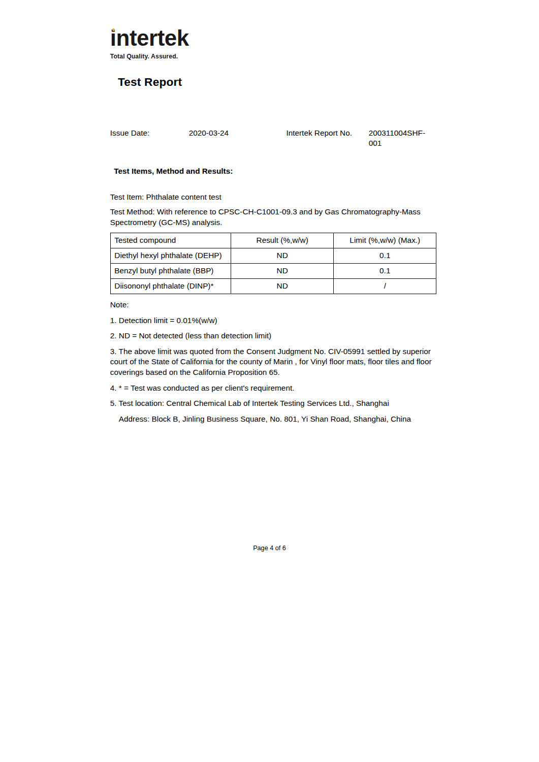intertek
Total Quality. Assured.
Test Report
Issue Date: 2020-03-24 Intertek Report No. 200311004SHF-001
Test Items, Method and Results:
Test Item: Phthalate content test
Test Method: With reference to CPSC-CH-C1001-09.3 and by Gas Chromatography-Mass Spectrometry (GC-MS) analysis.
| Tested compound | Result (%,w/w) | Limit (%,w/w) (Max.) |
| Diethyl hexyl phthalate (DEHP) | ND | 0.1 |
| Benzyl butyl phthalate (BBP) | ND | 0.1 |
| Diisononyl phthalate (DINP)* | ND | / |
Note:
1. Detection limit = 0.01%(w/w)
2. ND = Not detected (less than detection limit)
3. The above limit was quoted from the Consent Judgment No. CIV-05991 settled by superior court of the State of California for the county of Marin , for Vinyl floor mats, floor tiles and floor coverings based on the California Proposition 65.
4. * = Test was conducted as per client's requirement.
5. Test location: Central Chemical Lab of Intertek Testing Services Ltd., Shanghai
Address: Block B, Jinling Business Square, No. 801, Yi Shan Road, Shanghai, China
Page 4 of 6